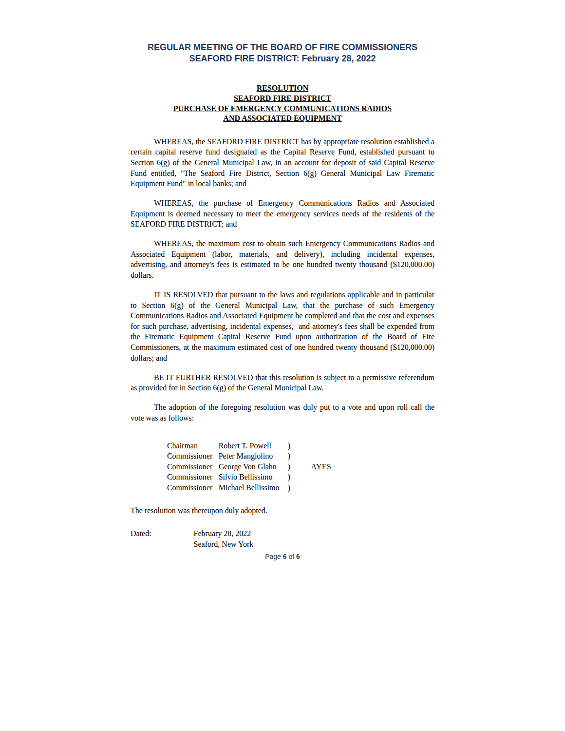REGULAR MEETING OF THE BOARD OF FIRE COMMISSIONERS SEAFORD FIRE DISTRICT: February 28, 2022
RESOLUTION SEAFORD FIRE DISTRICT PURCHASE OF EMERGENCY COMMUNICATIONS RADIOS AND ASSOCIATED EQUIPMENT
WHEREAS, the SEAFORD FIRE DISTRICT has by appropriate resolution established a certain capital reserve fund designated as the Capital Reserve Fund, established pursuant to Section 6(g) of the General Municipal Law, in an account for deposit of said Capital Reserve Fund entitled, "The Seaford Fire District, Section 6(g) General Municipal Law Firematic Equipment Fund" in local banks; and
WHEREAS, the purchase of Emergency Communications Radios and Associated Equipment is deemed necessary to meet the emergency services needs of the residents of the SEAFORD FIRE DISTRICT; and
WHEREAS, the maximum cost to obtain such Emergency Communications Radios and Associated Equipment (labor, materials, and delivery), including incidental expenses, advertising, and attorney's fees is estimated to be one hundred twenty thousand ($120,000.00) dollars.
IT IS RESOLVED that pursuant to the laws and regulations applicable and in particular to Section 6(g) of the General Municipal Law, that the purchase of such Emergency Communications Radios and Associated Equipment be completed and that the cost and expenses for such purchase, advertising, incidental expenses, and attorney's fees shall be expended from the Firematic Equipment Capital Reserve Fund upon authorization of the Board of Fire Commissioners, at the maximum estimated cost of one hundred twenty thousand ($120,000.00) dollars; and
BE IT FURTHER RESOLVED that this resolution is subject to a permissive referendum as provided for in Section 6(g) of the General Municipal Law.
The adoption of the foregoing resolution was duly put to a vote and upon roll call the vote was as follows:
| Chairman | Robert T. Powell | ) | |
| Commissioner | Peter Mangiolino | ) | |
| Commissioner | George Von Glahn | ) | AYES |
| Commissioner | Silvio Bellissimo | ) | |
| Commissioner | Michael Bellissimo | ) | |
The resolution was thereupon duly adopted.
Dated:
February 28, 2022
Seaford, New York
Page 6 of 6